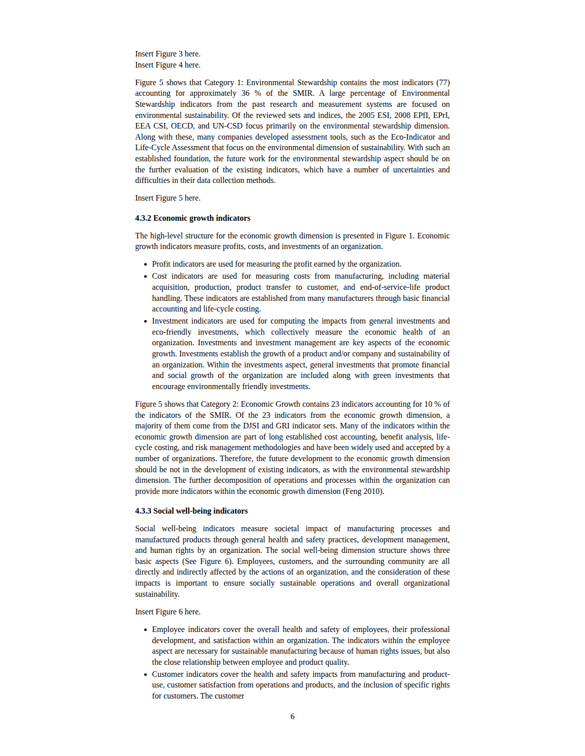Insert Figure 3 here.
Insert Figure 4 here.
Figure 5 shows that Category 1: Environmental Stewardship contains the most indicators (77) accounting for approximately 36 % of the SMIR. A large percentage of Environmental Stewardship indicators from the past research and measurement systems are focused on environmental sustainability. Of the reviewed sets and indices, the 2005 ESI, 2008 EPfI, EPrI, EEA CSI, OECD, and UN-CSD focus primarily on the environmental stewardship dimension. Along with these, many companies developed assessment tools, such as the Eco-Indicator and Life-Cycle Assessment that focus on the environmental dimension of sustainability. With such an established foundation, the future work for the environmental stewardship aspect should be on the further evaluation of the existing indicators, which have a number of uncertainties and difficulties in their data collection methods.
Insert Figure 5 here.
4.3.2 Economic growth indicators
The high-level structure for the economic growth dimension is presented in Figure 1. Economic growth indicators measure profits, costs, and investments of an organization.
Profit indicators are used for measuring the profit earned by the organization.
Cost indicators are used for measuring costs from manufacturing, including material acquisition, production, product transfer to customer, and end-of-service-life product handling. These indicators are established from many manufacturers through basic financial accounting and life-cycle costing.
Investment indicators are used for computing the impacts from general investments and eco-friendly investments, which collectively measure the economic health of an organization. Investments and investment management are key aspects of the economic growth. Investments establish the growth of a product and/or company and sustainability of an organization. Within the investments aspect, general investments that promote financial and social growth of the organization are included along with green investments that encourage environmentally friendly investments.
Figure 5 shows that Category 2: Economic Growth contains 23 indicators accounting for 10 % of the indicators of the SMIR. Of the 23 indicators from the economic growth dimension, a majority of them come from the DJSI and GRI indicator sets. Many of the indicators within the economic growth dimension are part of long established cost accounting, benefit analysis, life-cycle costing, and risk management methodologies and have been widely used and accepted by a number of organizations. Therefore, the future development to the economic growth dimension should be not in the development of existing indicators, as with the environmental stewardship dimension. The further decomposition of operations and processes within the organization can provide more indicators within the economic growth dimension (Feng 2010).
4.3.3 Social well-being indicators
Social well-being indicators measure societal impact of manufacturing processes and manufactured products through general health and safety practices, development management, and human rights by an organization. The social well-being dimension structure shows three basic aspects (See Figure 6). Employees, customers, and the surrounding community are all directly and indirectly affected by the actions of an organization, and the consideration of these impacts is important to ensure socially sustainable operations and overall organizational sustainability.
Insert Figure 6 here.
Employee indicators cover the overall health and safety of employees, their professional development, and satisfaction within an organization. The indicators within the employee aspect are necessary for sustainable manufacturing because of human rights issues, but also the close relationship between employee and product quality.
Customer indicators cover the health and safety impacts from manufacturing and product-use, customer satisfaction from operations and products, and the inclusion of specific rights for customers. The customer
6